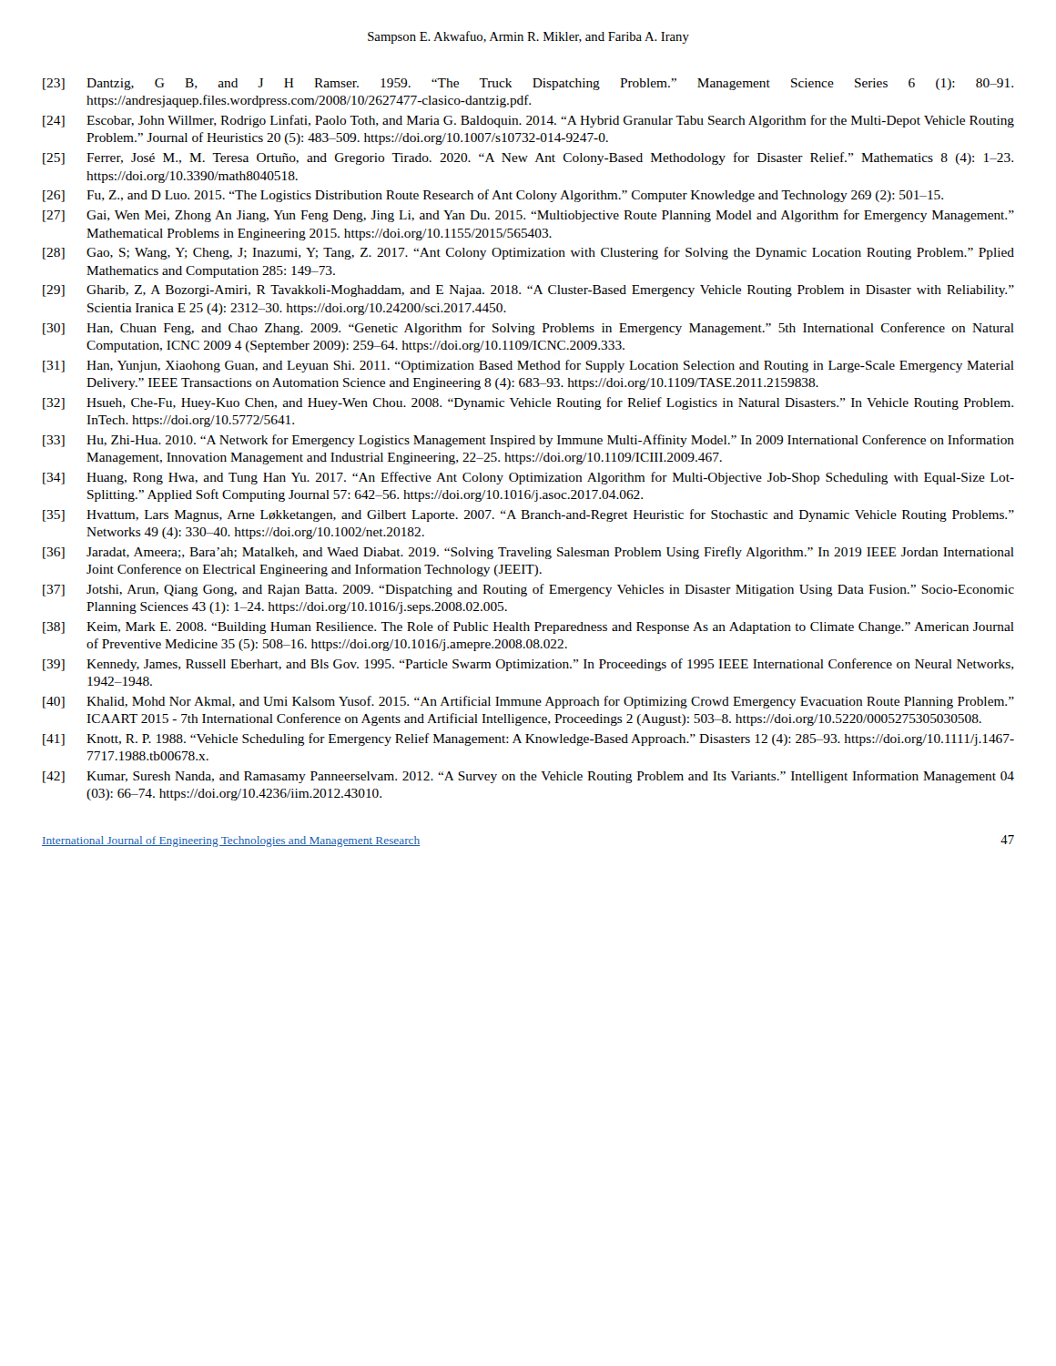Sampson E. Akwafuo, Armin R. Mikler, and Fariba A. Irany
[23] Dantzig, G B, and J H Ramser. 1959. “The Truck Dispatching Problem.” Management Science Series 6 (1): 80–91. https://andresjaquep.files.wordpress.com/2008/10/2627477-clasico-dantzig.pdf.
[24] Escobar, John Willmer, Rodrigo Linfati, Paolo Toth, and Maria G. Baldoquin. 2014. “A Hybrid Granular Tabu Search Algorithm for the Multi-Depot Vehicle Routing Problem.” Journal of Heuristics 20 (5): 483–509. https://doi.org/10.1007/s10732-014-9247-0.
[25] Ferrer, José M., M. Teresa Ortuño, and Gregorio Tirado. 2020. “A New Ant Colony-Based Methodology for Disaster Relief.” Mathematics 8 (4): 1–23. https://doi.org/10.3390/math8040518.
[26] Fu, Z., and D Luo. 2015. “The Logistics Distribution Route Research of Ant Colony Algorithm.” Computer Knowledge and Technology 269 (2): 501–15.
[27] Gai, Wen Mei, Zhong An Jiang, Yun Feng Deng, Jing Li, and Yan Du. 2015. “Multiobjective Route Planning Model and Algorithm for Emergency Management.” Mathematical Problems in Engineering 2015. https://doi.org/10.1155/2015/565403.
[28] Gao, S; Wang, Y; Cheng, J; Inazumi, Y; Tang, Z. 2017. “Ant Colony Optimization with Clustering for Solving the Dynamic Location Routing Problem.” Pplied Mathematics and Computation 285: 149–73.
[29] Gharib, Z, A Bozorgi-Amiri, R Tavakkoli-Moghaddam, and E Najaa. 2018. “A Cluster-Based Emergency Vehicle Routing Problem in Disaster with Reliability.” Scientia Iranica E 25 (4): 2312–30. https://doi.org/10.24200/sci.2017.4450.
[30] Han, Chuan Feng, and Chao Zhang. 2009. “Genetic Algorithm for Solving Problems in Emergency Management.” 5th International Conference on Natural Computation, ICNC 2009 4 (September 2009): 259–64. https://doi.org/10.1109/ICNC.2009.333.
[31] Han, Yunjun, Xiaohong Guan, and Leyuan Shi. 2011. “Optimization Based Method for Supply Location Selection and Routing in Large-Scale Emergency Material Delivery.” IEEE Transactions on Automation Science and Engineering 8 (4): 683–93. https://doi.org/10.1109/TASE.2011.2159838.
[32] Hsueh, Che-Fu, Huey-Kuo Chen, and Huey-Wen Chou. 2008. “Dynamic Vehicle Routing for Relief Logistics in Natural Disasters.” In Vehicle Routing Problem. InTech. https://doi.org/10.5772/5641.
[33] Hu, Zhi-Hua. 2010. “A Network for Emergency Logistics Management Inspired by Immune Multi-Affinity Model.” In 2009 International Conference on Information Management, Innovation Management and Industrial Engineering, 22–25. https://doi.org/10.1109/ICIII.2009.467.
[34] Huang, Rong Hwa, and Tung Han Yu. 2017. “An Effective Ant Colony Optimization Algorithm for Multi-Objective Job-Shop Scheduling with Equal-Size Lot-Splitting.” Applied Soft Computing Journal 57: 642–56. https://doi.org/10.1016/j.asoc.2017.04.062.
[35] Hvattum, Lars Magnus, Arne Løkketangen, and Gilbert Laporte. 2007. “A Branch-and-Regret Heuristic for Stochastic and Dynamic Vehicle Routing Problems.” Networks 49 (4): 330–40. https://doi.org/10.1002/net.20182.
[36] Jaradat, Ameera;, Bara’ah; Matalkeh, and Waed Diabat. 2019. “Solving Traveling Salesman Problem Using Firefly Algorithm.” In 2019 IEEE Jordan International Joint Conference on Electrical Engineering and Information Technology (JEEIT).
[37] Jotshi, Arun, Qiang Gong, and Rajan Batta. 2009. “Dispatching and Routing of Emergency Vehicles in Disaster Mitigation Using Data Fusion.” Socio-Economic Planning Sciences 43 (1): 1–24. https://doi.org/10.1016/j.seps.2008.02.005.
[38] Keim, Mark E. 2008. “Building Human Resilience. The Role of Public Health Preparedness and Response As an Adaptation to Climate Change.” American Journal of Preventive Medicine 35 (5): 508–16. https://doi.org/10.1016/j.amepre.2008.08.022.
[39] Kennedy, James, Russell Eberhart, and Bls Gov. 1995. “Particle Swarm Optimization.” In Proceedings of 1995 IEEE International Conference on Neural Networks, 1942–1948.
[40] Khalid, Mohd Nor Akmal, and Umi Kalsom Yusof. 2015. “An Artificial Immune Approach for Optimizing Crowd Emergency Evacuation Route Planning Problem.” ICAART 2015 - 7th International Conference on Agents and Artificial Intelligence, Proceedings 2 (August): 503–8. https://doi.org/10.5220/0005275305030508.
[41] Knott, R. P. 1988. “Vehicle Scheduling for Emergency Relief Management: A Knowledge-Based Approach.” Disasters 12 (4): 285–93. https://doi.org/10.1111/j.1467-7717.1988.tb00678.x.
[42] Kumar, Suresh Nanda, and Ramasamy Panneerselvam. 2012. “A Survey on the Vehicle Routing Problem and Its Variants.” Intelligent Information Management 04 (03): 66–74. https://doi.org/10.4236/iim.2012.43010.
International Journal of Engineering Technologies and Management Research 47